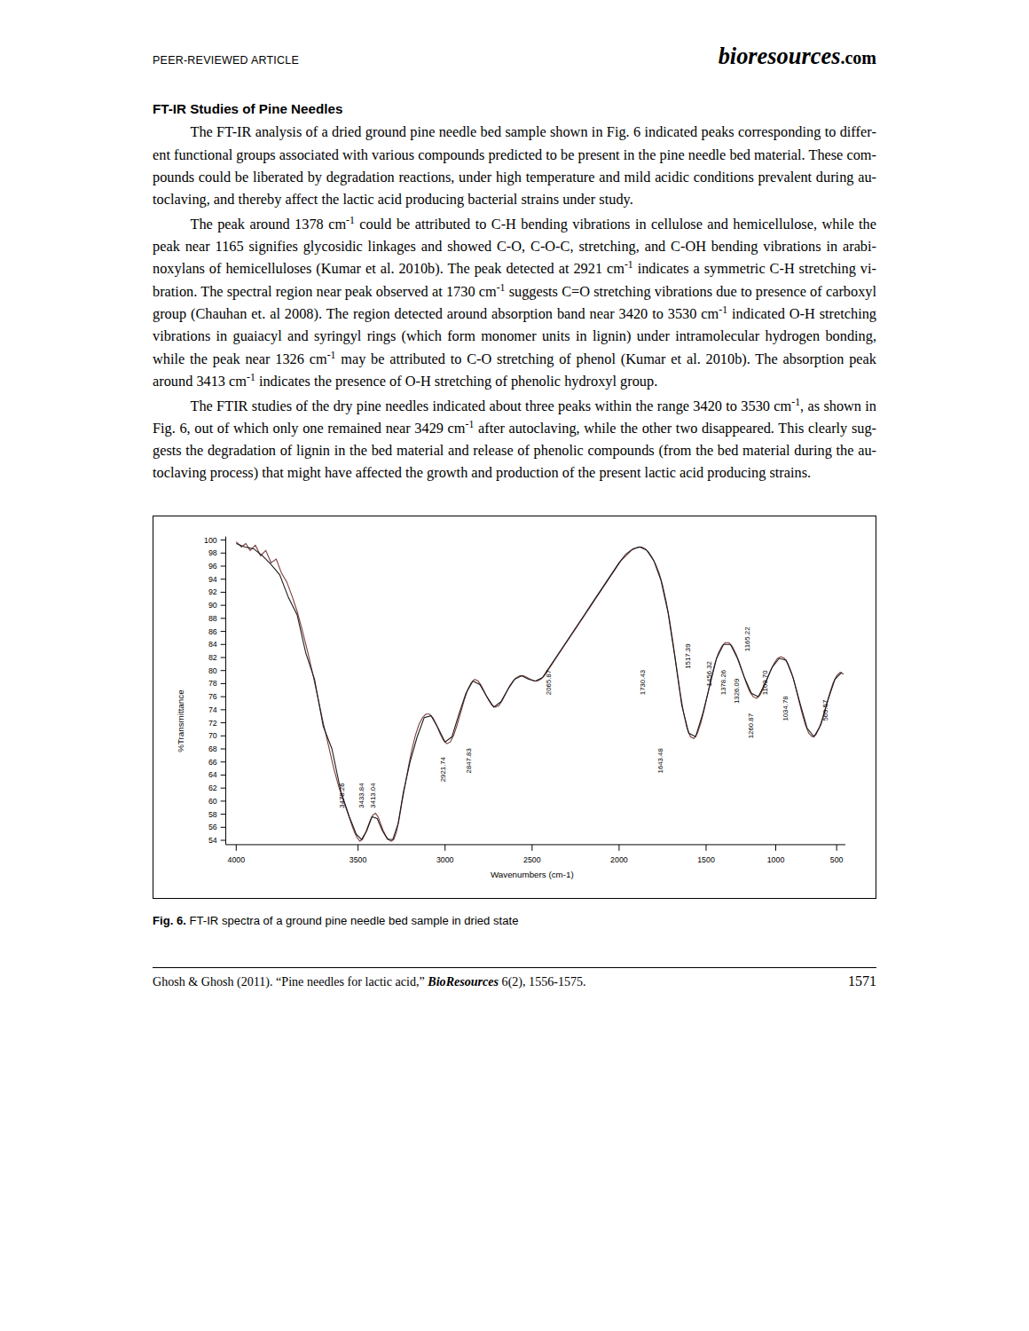PEER-REVIEWED ARTICLE bioresources.com
FT-IR Studies of Pine Needles
The FT-IR analysis of a dried ground pine needle bed sample shown in Fig. 6 indicated peaks corresponding to different functional groups associated with various compounds predicted to be present in the pine needle bed material. These compounds could be liberated by degradation reactions, under high temperature and mild acidic conditions prevalent during autoclaving, and thereby affect the lactic acid producing bacterial strains under study.
The peak around 1378 cm-1 could be attributed to C-H bending vibrations in cellulose and hemicellulose, while the peak near 1165 signifies glycosidic linkages and showed C-O, C-O-C, stretching, and C-OH bending vibrations in arabinoxylans of hemicelluloses (Kumar et al. 2010b). The peak detected at 2921 cm-1 indicates a symmetric C-H stretching vibration. The spectral region near peak observed at 1730 cm-1 suggests C=O stretching vibrations due to presence of carboxyl group (Chauhan et. al 2008). The region detected around absorption band near 3420 to 3530 cm-1 indicated O-H stretching vibrations in guaiacyl and syringyl rings (which form monomer units in lignin) under intramolecular hydrogen bonding, while the peak near 1326 cm-1 may be attributed to C-O stretching of phenol (Kumar et al. 2010b). The absorption peak around 3413 cm-1 indicates the presence of O-H stretching of phenolic hydroxyl group.
The FTIR studies of the dry pine needles indicated about three peaks within the range 3420 to 3530 cm-1, as shown in Fig. 6, out of which only one remained near 3429 cm-1 after autoclaving, while the other two disappeared. This clearly suggests the degradation of lignin in the bed material and release of phenolic compounds (from the bed material during the autoclaving process) that might have affected the growth and production of the present lactic acid producing strains.
100 98 96 94 92 90 88 86 84 82 80 78 76 74 72 70 68 66 64 62 60 58 56 54 %Transmittance 4000 3500 3000 2500 2000 1500 1000 500 Wavenumbers (cm-1) 3478.26 3433.84 3413.04 2921.74 2847.83 2065.87 1730.43 1643.48 1517.39 1456.32 1378.26 1326.09 1260.87 1109.70 1165.22 1034.78 569.57
Fig. 6. FT-IR spectra of a ground pine needle bed sample in dried state
Ghosh & Ghosh (2011). “Pine needles for lactic acid,” BioResources 6(2), 1556-1575. 1571